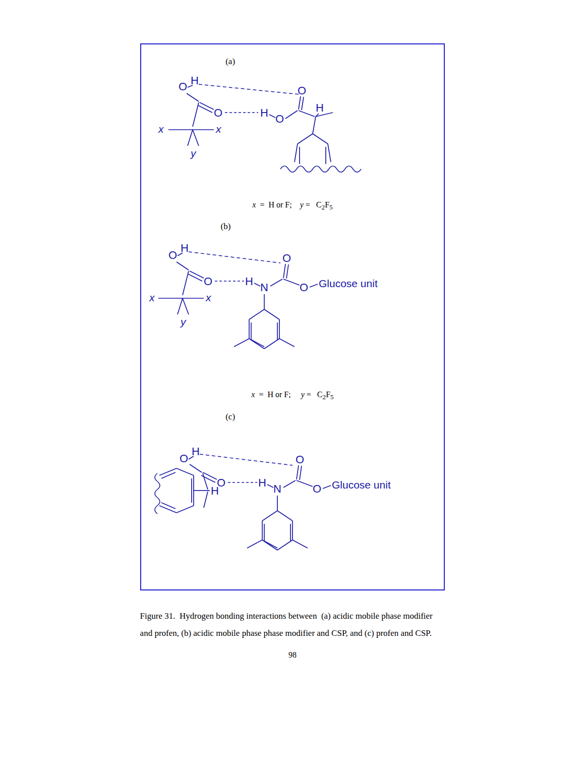(a)
O H O x x y H O O H
x = H or F; y = C2F5
(b)
O H O x x y H N O O Glucose unit
x = H or F; y = C2F5
(c)
H O O H H N O O Glucose unit
Figure 31. Hydrogen bonding interactions between (a) acidic mobile phase modifier and profen, (b) acidic mobile phase phase modifier and CSP, and (c) profen and CSP.
98